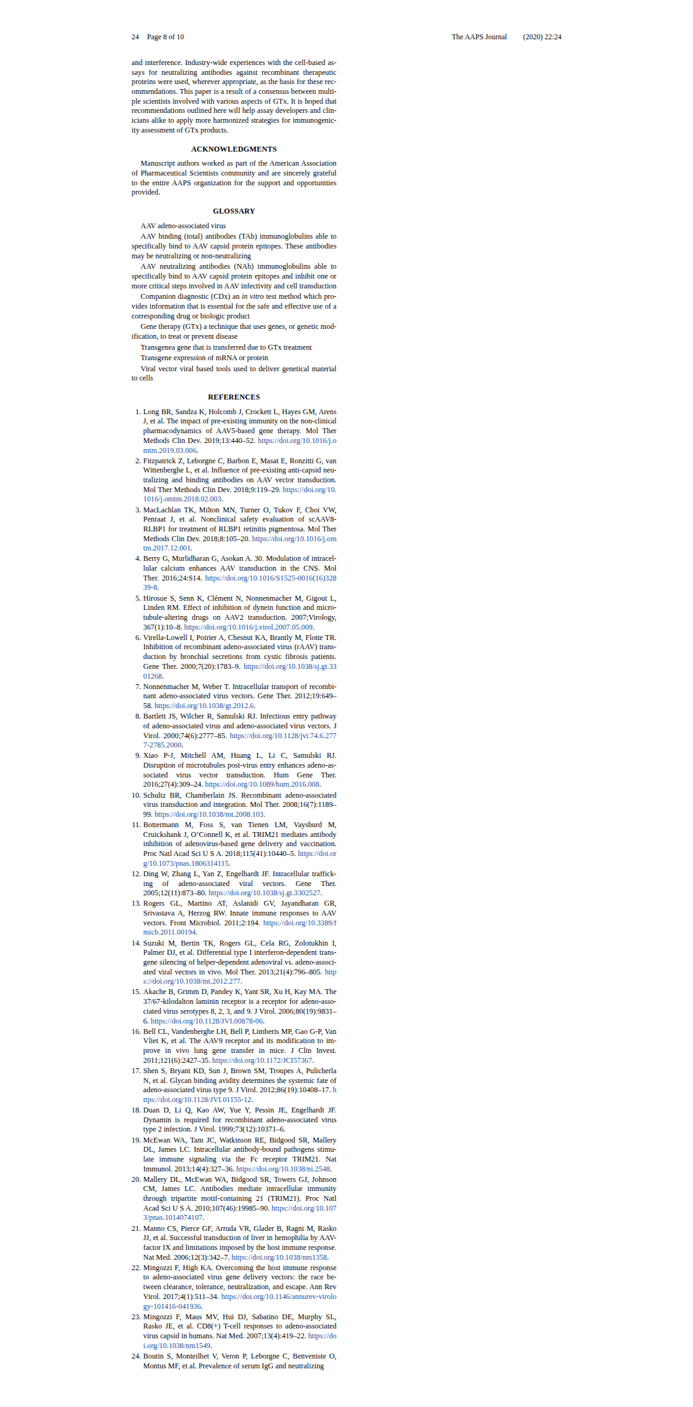24 Page 8 of 10
The AAPS Journal(2020) 22:24
and interference. Industry-wide experiences with the cell-based assays for neutralizing antibodies against recombinant therapeutic proteins were used, wherever appropriate, as the basis for these recommendations. This paper is a result of a consensus between multiple scientists involved with various aspects of GTx. It is hoped that recommendations outlined here will help assay developers and clinicians alike to apply more harmonized strategies for immunogenicity assessment of GTx products.
ACKNOWLEDGMENTS
Manuscript authors worked as part of the American Association of Pharmaceutical Scientists community and are sincerely grateful to the entire AAPS organization for the support and opportunities provided.
GLOSSARY
AAV adeno-associated virus
AAV binding (total) antibodies (TAb) immunoglobulins able to specifically bind to AAV capsid protein epitopes. These antibodies may be neutralizing or non-neutralizing
AAV neutralizing antibodies (NAb) immunoglobulins able to specifically bind to AAV capsid protein epitopes and inhibit one or more critical steps involved in AAV infectivity and cell transduction
Companion diagnostic (CDx) an in vitro test method which provides information that is essential for the safe and effective use of a corresponding drug or biologic product
Gene therapy (GTx) a technique that uses genes, or genetic modification, to treat or prevent disease
Transgenea gene that is transferred due to GTx treatment
Transgene expression of mRNA or protein
Viral vector viral based tools used to deliver genetical material to cells
REFERENCES
Long BR, Sandza K, Holcomb J, Crockett L, Hayes GM, Arens J, et al. The impact of pre-existing immunity on the non-clinical pharmacodynamics of AAV5-based gene therapy. Mol Ther Methods Clin Dev. 2019;13:440–52. https://doi.org/10.1016/j.omtm.2019.03.006.
Fitzpatrick Z, Leborgne C, Barbon E, Masat E, Ronzitti G, van Wittenberghe L, et al. Influence of pre-existing anti-capsid neutralizing and binding antibodies on AAV vector transduction. Mol Ther Methods Clin Dev. 2018;9:119–29. https://doi.org/10.1016/j.omtm.2018.02.003.
MacLachlan TK, Milton MN, Turner O, Tukov F, Choi VW, Penraat J, et al. Nonclinical safety evaluation of scAAV8-RLBP1 for treatment of RLBP1 retinitis pigmentosa. Mol Ther Methods Clin Dev. 2018;8:105–20. https://doi.org/10.1016/j.omtm.2017.12.001.
Berry G, Murlidharan G, Asokan A. 30. Modulation of intracellular calcium enhances AAV transduction in the CNS. Mol Ther. 2016;24:S14. https://doi.org/10.1016/S1525-0016(16)32839-8.
Hirosue S, Senn K, Clément N, Nonnenmacher M, Gigout L, Linden RM. Effect of inhibition of dynein function and microtubule-altering drugs on AAV2 transduction. 2007;Virology, 367(1):10–8. https://doi.org/10.1016/j.virol.2007.05.009.
Virella-Lowell I, Poirier A, Chesnut KA, Brantly M, Flotte TR. Inhibition of recombinant adeno-associated virus (rAAV) transduction by bronchial secretions from cystic fibrosis patients. Gene Ther. 2000;7(20):1783–9. https://doi.org/10.1038/sj.gt.3301268.
Nonnenmacher M, Weber T. Intracellular transport of recombinant adeno-associated virus vectors. Gene Ther. 2012;19:649–58. https://doi.org/10.1038/gt.2012.6.
Bartlett JS, Wilcher R, Samulski RJ. Infectious entry pathway of adeno-associated virus and adeno-associated virus vectors. J Virol. 2000;74(6):2777–85. https://doi.org/10.1128/jvi.74.6.2777-2785.2000.
Xiao P-J, Mitchell AM, Huang L, Li C, Samulski RJ. Disruption of microtubules post-virus entry enhances adeno-associated virus vector transduction. Hum Gene Ther. 2016;27(4):309–24. https://doi.org/10.1089/hum.2016.008.
Schultz BR, Chamberlain JS. Recombinant adeno-associated virus transduction and integration. Mol Ther. 2008;16(7):1189–99. https://doi.org/10.1038/mt.2008.103.
Bottermann M, Foss S, van Tienen LM, Vaysburd M, Cruickshank J, O’Connell K, et al. TRIM21 mediates antibody inhibition of adenovirus-based gene delivery and vaccination. Proc Natl Acad Sci U S A. 2018;115(41):10440–5. https://doi.org/10.1073/pnas.1806314115.
Ding W, Zhang L, Yan Z, Engelhardt JF. Intracellular trafficking of adeno-associated viral vectors. Gene Ther. 2005;12(11):873–80. https://doi.org/10.1038/sj.gt.3302527.
Rogers GL, Martino AT, Aslanidi GV, Jayandharan GR, Srivastava A, Herzog RW. Innate immune responses to AAV vectors. Front Microbiol. 2011;2:194. https://doi.org/10.3389/fmicb.2011.00194.
Suzuki M, Bertin TK, Rogers GL, Cela RG, Zolotukhin I, Palmer DJ, et al. Differential type I interferon-dependent transgene silencing of helper-dependent adenoviral vs. adeno-associated viral vectors in vivo. Mol Ther. 2013;21(4):796–805. https://doi.org/10.1038/mt.2012.277.
Akache B, Grimm D, Pandey K, Yant SR, Xu H, Kay MA. The 37/67-kilodalton laminin receptor is a receptor for adeno-associated virus serotypes 8, 2, 3, and 9. J Virol. 2006;80(19):9831–6. https://doi.org/10.1128/JVI.00878-06.
Bell CL, Vandenberghe LH, Bell P, Limberis MP, Gao G-P, Van Vliet K, et al. The AAV9 receptor and its modification to improve in vivo lung gene transfer in mice. J Clin Invest. 2011;121(6):2427–35. https://doi.org/10.1172/JCI57367.
Shen S, Bryant KD, Sun J, Brown SM, Troupes A, Pulicherla N, et al. Glycan binding avidity determines the systemic fate of adeno-associated virus type 9. J Virol. 2012;86(19):10408–17. https://doi.org/10.1128/JVI.01155-12.
Duan D, Li Q, Kao AW, Yue Y, Pessin JE, Engelhardt JF. Dynamin is required for recombinant adeno-associated virus type 2 infection. J Virol. 1999;73(12):10371–6.
McEwan WA, Tam JC, Watkinson RE, Bidgood SR, Mallery DL, James LC. Intracellular antibody-bound pathogens stimulate immune signaling via the Fc receptor TRIM21. Nat Immunol. 2013;14(4):327–36. https://doi.org/10.1038/ni.2548.
Mallery DL, McEwan WA, Bidgood SR, Towers GJ, Johnson CM, James LC. Antibodies mediate intracellular immunity through tripartite motif-containing 21 (TRIM21). Proc Natl Acad Sci U S A. 2010;107(46):19985–90. https://doi.org/10.1073/pnas.1014074107.
Manno CS, Pierce GF, Arruda VR, Glader B, Ragni M, Rasko JJ, et al. Successful transduction of liver in hemophilia by AAV-factor IX and limitations imposed by the host immune response. Nat Med. 2006;12(3):342–7. https://doi.org/10.1038/nm1358.
Mingozzi F, High KA. Overcoming the host immune response to adeno-associated virus gene delivery vectors: the race between clearance, tolerance, neutralization, and escape. Ann Rev Virol. 2017;4(1):511–34. https://doi.org/10.1146/annurev-virology-101416-041936.
Mingozzi F, Maus MV, Hui DJ, Sabatino DE, Murphy SL, Rasko JE, et al. CD8(+) T-cell responses to adeno-associated virus capsid in humans. Nat Med. 2007;13(4):419–22. https://doi.org/10.1038/nm1549.
Boutin S, Monteilhet V, Veron P, Leborgne C, Benveniste O, Montus MF, et al. Prevalence of serum IgG and neutralizing